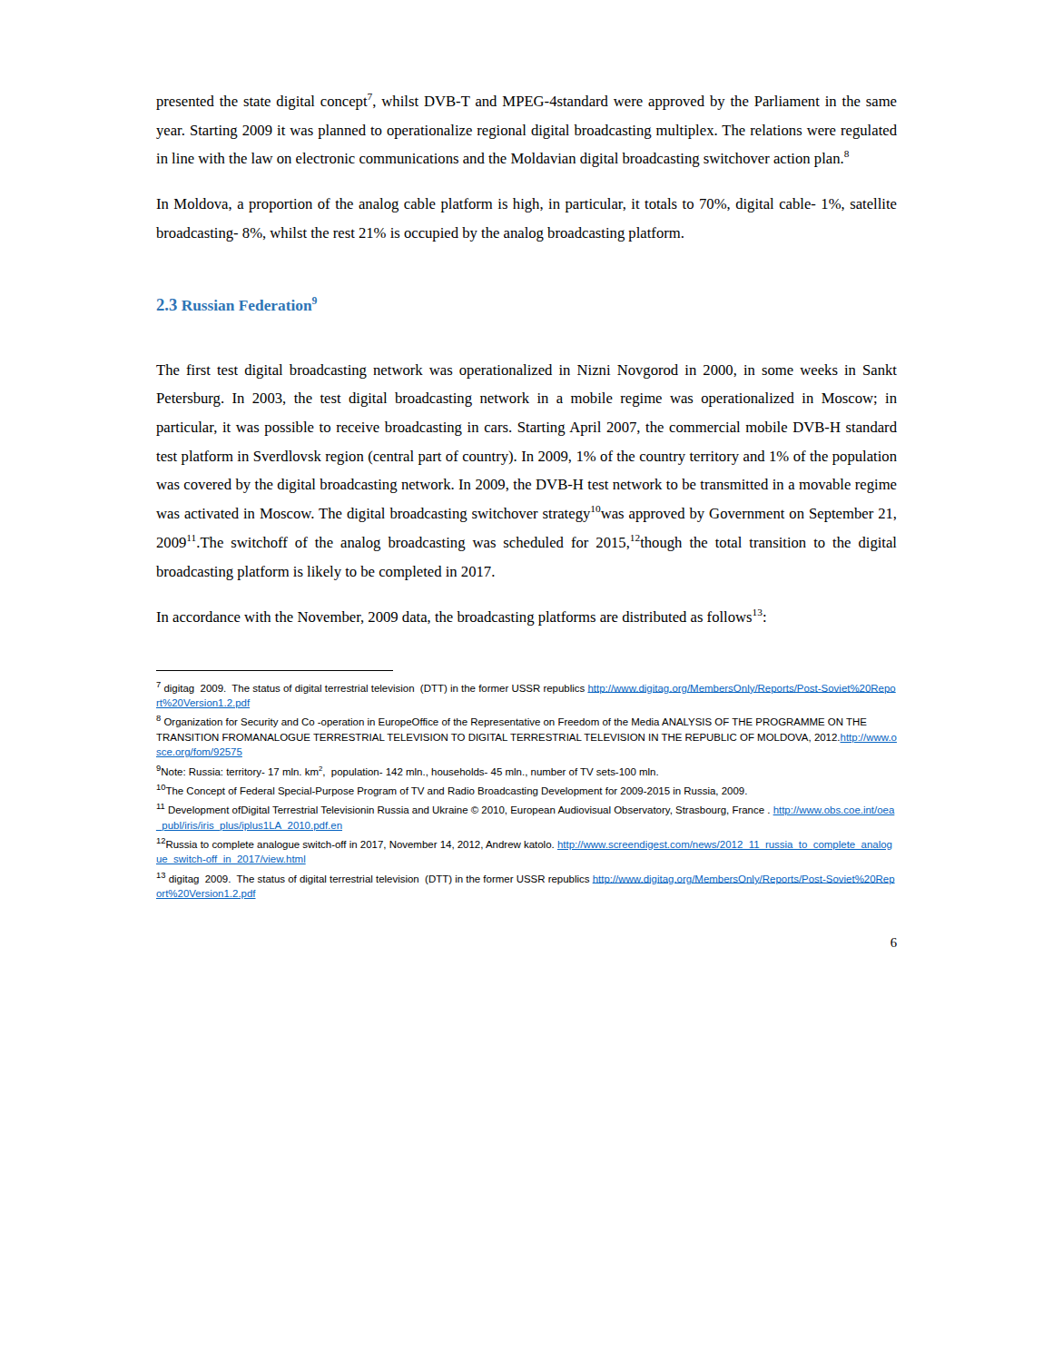presented the state digital concept7, whilst DVB-T and MPEG-4standard were approved by the Parliament in the same year. Starting 2009 it was planned to operationalize regional digital broadcasting multiplex. The relations were regulated in line with the law on electronic communications and the Moldavian digital broadcasting switchover action plan.8
In Moldova, a proportion of the analog cable platform is high, in particular, it totals to 70%, digital cable- 1%, satellite broadcasting- 8%, whilst the rest 21% is occupied by the analog broadcasting platform.
2.3 Russian Federation9
The first test digital broadcasting network was operationalized in Nizni Novgorod in 2000, in some weeks in Sankt Petersburg. In 2003, the test digital broadcasting network in a mobile regime was operationalized in Moscow; in particular, it was possible to receive broadcasting in cars. Starting April 2007, the commercial mobile DVB-H standard test platform in Sverdlovsk region (central part of country). In 2009, 1% of the country territory and 1% of the population was covered by the digital broadcasting network. In 2009, the DVB-H test network to be transmitted in a movable regime was activated in Moscow. The digital broadcasting switchover strategy10was approved by Government on September 21, 200911.The switchoff of the analog broadcasting was scheduled for 2015,12though the total transition to the digital broadcasting platform is likely to be completed in 2017.
In accordance with the November, 2009 data, the broadcasting platforms are distributed as follows13:
7 digitag 2009. The status of digital terrestrial television (DTT) in the former USSR republics http://www.digitag.org/MembersOnly/Reports/Post-Soviet%20Report%20Version1.2.pdf
8 Organization for Security and Co -operation in EuropeOffice of the Representative on Freedom of the Media ANALYSIS OF THE PROGRAMME ON THE TRANSITION FROMANALOGUE TERRESTRIAL TELEVISION TO DIGITAL TERRESTRIAL TELEVISION IN THE REPUBLIC OF MOLDOVA, 2012.http://www.osce.org/fom/92575
9 Note: Russia: territory- 17 mln. km2, population- 142 mln., households- 45 mln., number of TV sets-100 mln.
10 The Concept of Federal Special-Purpose Program of TV and Radio Broadcasting Development for 2009-2015 in Russia, 2009.
11 Development ofDigital Terrestrial Televisionin Russia and Ukraine © 2010, European Audiovisual Observatory, Strasbourg, France . http://www.obs.coe.int/oea_publ/iris/iris_plus/iplus1LA_2010.pdf.en
12 Russia to complete analogue switch-off in 2017, November 14, 2012, Andrew katolo. http://www.screendigest.com/news/2012_11_russia_to_complete_analogue_switch-off_in_2017/view.html
13 digitag 2009. The status of digital terrestrial television (DTT) in the former USSR republics http://www.digitag.org/MembersOnly/Reports/Post-Soviet%20Report%20Version1.2.pdf
6